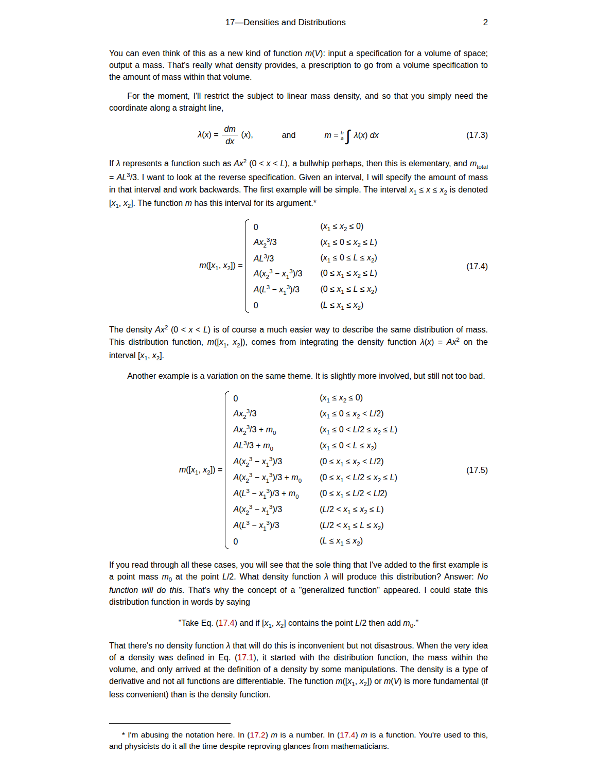17—Densities and Distributions
2
You can even think of this as a new kind of function m(V): input a specification for a volume of space; output a mass. That's really what density provides, a prescription to go from a volume specification to the amount of mass within that volume.
For the moment, I'll restrict the subject to linear mass density, and so that you simply need the coordinate along a straight line,
λ(x) = dm dx (x), and m = ba∫ λ(x) dx
(17.3)
If λ represents a function such as Ax2 (0 < x < L), a bullwhip perhaps, then this is elementary, and mtotal = AL3/3. I want to look at the reverse specification. Given an interval, I will specify the amount of mass in that interval and work backwards. The first example will be simple. The interval x1 ≤ x ≤ x2 is denoted [x1, x2]. The function m has this interval for its argument.*
m([x1, x2]) =
| 0 | ( x 1 ≤ x 2 ≤ 0) |
| Ax 2 3 /3 | ( x 1 ≤ 0 ≤ x 2 ≤ L ) |
| AL 3 /3 | ( x 1 ≤ 0 ≤ L ≤ x 2 ) |
| A ( x 2 3 − x 1 3 )/3 | (0 ≤ x 1 ≤ x 2 ≤ L ) |
| A ( L 3 − x 1 3 )/3 | (0 ≤ x 1 ≤ L ≤ x 2 ) |
| 0 | ( L ≤ x 1 ≤ x 2 ) |
(17.4)
The density Ax2 (0 < x < L) is of course a much easier way to describe the same distribution of mass. This distribution function, m([x1, x2]), comes from integrating the density function λ(x) = Ax2 on the interval [x1, x2].
Another example is a variation on the same theme. It is slightly more involved, but still not too bad.
m([x1, x2]) =
| 0 | ( x 1 ≤ x 2 ≤ 0) |
| Ax 2 3 /3 | ( x 1 ≤ 0 ≤ x 2 < L /2) |
| Ax 2 3 /3 + m 0 | ( x 1 ≤ 0 < L /2 ≤ x 2 ≤ L ) |
| AL 3 /3 + m 0 | ( x 1 ≤ 0 < L ≤ x 2 ) |
| A ( x 2 3 − x 1 3 )/3 | (0 ≤ x 1 ≤ x 2 < L /2) |
| A ( x 2 3 − x 1 3 )/3 + m 0 | (0 ≤ x 1 < L /2 ≤ x 2 ≤ L ) |
| A ( L 3 − x 1 3 )/3 + m 0 | (0 ≤ x 1 ≤ L /2 < Ll 2) |
| A ( x 2 3 − x 1 3 )/3 | ( L /2 < x 1 ≤ x 2 ≤ L ) |
| A ( L 3 − x 1 3 )/3 | ( L /2 < x 1 ≤ L ≤ x 2 ) |
| 0 | ( L ≤ x 1 ≤ x 2 ) |
(17.5)
If you read through all these cases, you will see that the sole thing that I've added to the first example is a point mass m0 at the point L/2. What density function λ will produce this distribution? Answer: No function will do this. That's why the concept of a "generalized function" appeared. I could state this distribution function in words by saying
"Take Eq. (17.4) and if [x1, x2] contains the point L/2 then add m0."
That there's no density function λ that will do this is inconvenient but not disastrous. When the very idea of a density was defined in Eq. (17.1), it started with the distribution function, the mass within the volume, and only arrived at the definition of a density by some manipulations. The density is a type of derivative and not all functions are differentiable. The function m([x1, x2]) or m(V) is more fundamental (if less convenient) than is the density function.
* I'm abusing the notation here. In (17.2) m is a number. In (17.4) m is a function. You're used to this, and physicists do it all the time despite reproving glances from mathematicians.